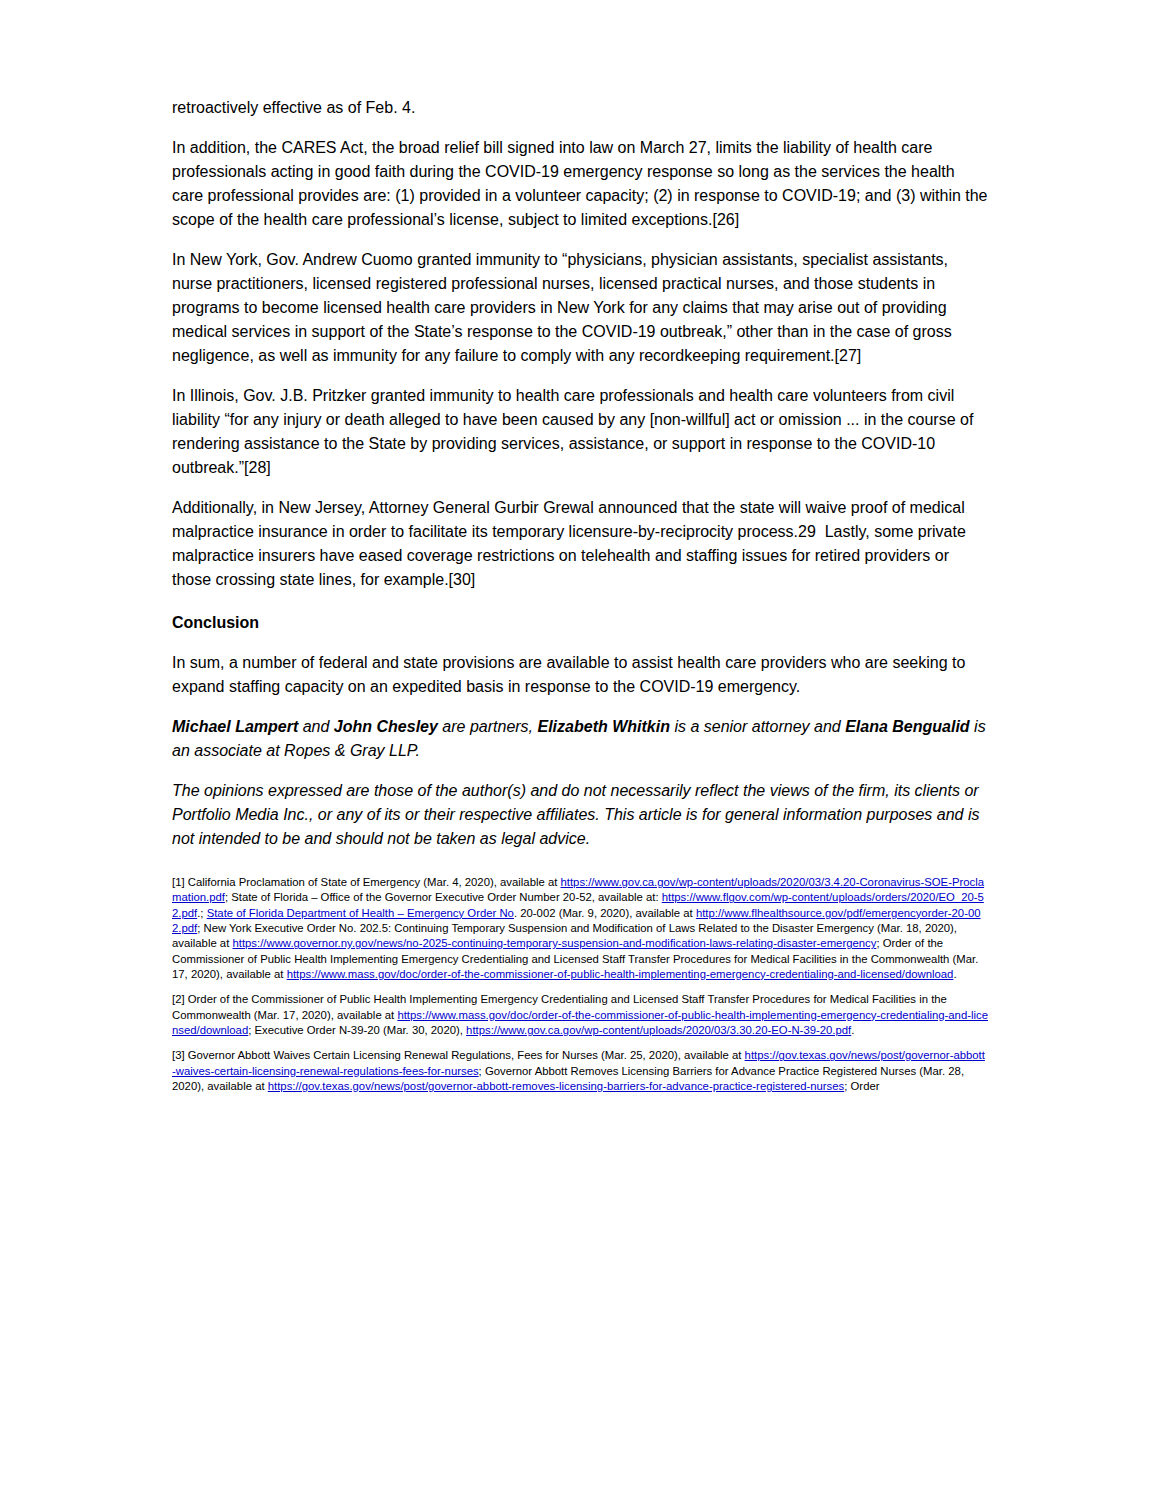retroactively effective as of Feb. 4.
In addition, the CARES Act, the broad relief bill signed into law on March 27, limits the liability of health care professionals acting in good faith during the COVID-19 emergency response so long as the services the health care professional provides are: (1) provided in a volunteer capacity; (2) in response to COVID-19; and (3) within the scope of the health care professional’s license, subject to limited exceptions.[26]
In New York, Gov. Andrew Cuomo granted immunity to “physicians, physician assistants, specialist assistants, nurse practitioners, licensed registered professional nurses, licensed practical nurses, and those students in programs to become licensed health care providers in New York for any claims that may arise out of providing medical services in support of the State’s response to the COVID-19 outbreak,” other than in the case of gross negligence, as well as immunity for any failure to comply with any recordkeeping requirement.[27]
In Illinois, Gov. J.B. Pritzker granted immunity to health care professionals and health care volunteers from civil liability “for any injury or death alleged to have been caused by any [non-willful] act or omission ... in the course of rendering assistance to the State by providing services, assistance, or support in response to the COVID-10 outbreak.”[28]
Additionally, in New Jersey, Attorney General Gurbir Grewal announced that the state will waive proof of medical malpractice insurance in order to facilitate its temporary licensure-by-reciprocity process.29 Lastly, some private malpractice insurers have eased coverage restrictions on telehealth and staffing issues for retired providers or those crossing state lines, for example.[30]
Conclusion
In sum, a number of federal and state provisions are available to assist health care providers who are seeking to expand staffing capacity on an expedited basis in response to the COVID-19 emergency.
Michael Lampert and John Chesley are partners, Elizabeth Whitkin is a senior attorney and Elana Bengualid is an associate at Ropes & Gray LLP.
The opinions expressed are those of the author(s) and do not necessarily reflect the views of the firm, its clients or Portfolio Media Inc., or any of its or their respective affiliates. This article is for general information purposes and is not intended to be and should not be taken as legal advice.
[1] California Proclamation of State of Emergency (Mar. 4, 2020), available at https://www.gov.ca.gov/wp-content/uploads/2020/03/3.4.20-Coronavirus-SOE-Proclamation.pdf; State of Florida – Office of the Governor Executive Order Number 20-52, available at: https://www.flgov.com/wp-content/uploads/orders/2020/EO_20-52.pdf.; State of Florida Department of Health – Emergency Order No. 20-002 (Mar. 9, 2020), available at http://www.flhealthsource.gov/pdf/emergencyorder-20-002.pdf; New York Executive Order No. 202.5: Continuing Temporary Suspension and Modification of Laws Related to the Disaster Emergency (Mar. 18, 2020), available at https://www.governor.ny.gov/news/no-2025-continuing-temporary-suspension-and-modification-laws-relating-disaster-emergency; Order of the Commissioner of Public Health Implementing Emergency Credentialing and Licensed Staff Transfer Procedures for Medical Facilities in the Commonwealth (Mar. 17, 2020), available at https://www.mass.gov/doc/order-of-the-commissioner-of-public-health-implementing-emergency-credentialing-and-licensed/download.
[2] Order of the Commissioner of Public Health Implementing Emergency Credentialing and Licensed Staff Transfer Procedures for Medical Facilities in the Commonwealth (Mar. 17, 2020), available at https://www.mass.gov/doc/order-of-the-commissioner-of-public-health-implementing-emergency-credentialing-and-licensed/download; Executive Order N-39-20 (Mar. 30, 2020), https://www.gov.ca.gov/wp-content/uploads/2020/03/3.30.20-EO-N-39-20.pdf.
[3] Governor Abbott Waives Certain Licensing Renewal Regulations, Fees for Nurses (Mar. 25, 2020), available at https://gov.texas.gov/news/post/governor-abbott-waives-certain-licensing-renewal-regulations-fees-for-nurses; Governor Abbott Removes Licensing Barriers for Advance Practice Registered Nurses (Mar. 28, 2020), available at https://gov.texas.gov/news/post/governor-abbott-removes-licensing-barriers-for-advance-practice-registered-nurses; Order